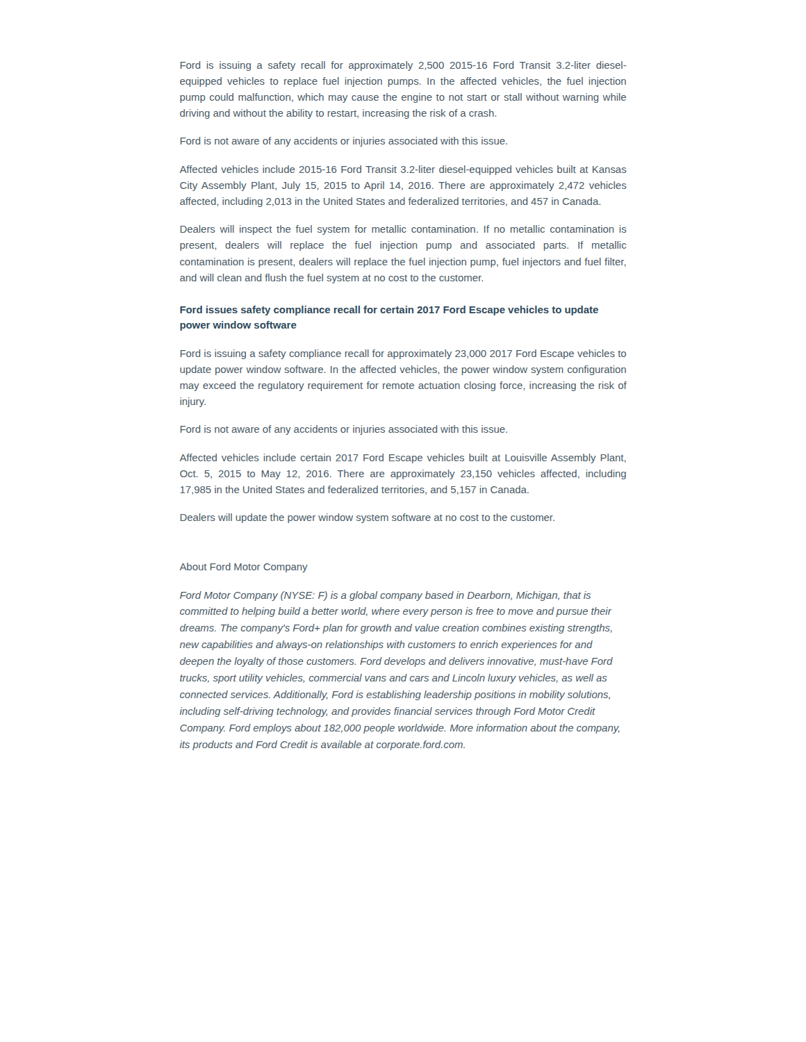Ford is issuing a safety recall for approximately 2,500 2015-16 Ford Transit 3.2-liter diesel-equipped vehicles to replace fuel injection pumps. In the affected vehicles, the fuel injection pump could malfunction, which may cause the engine to not start or stall without warning while driving and without the ability to restart, increasing the risk of a crash.
Ford is not aware of any accidents or injuries associated with this issue.
Affected vehicles include 2015-16 Ford Transit 3.2-liter diesel-equipped vehicles built at Kansas City Assembly Plant, July 15, 2015 to April 14, 2016. There are approximately 2,472 vehicles affected, including 2,013 in the United States and federalized territories, and 457 in Canada.
Dealers will inspect the fuel system for metallic contamination. If no metallic contamination is present, dealers will replace the fuel injection pump and associated parts. If metallic contamination is present, dealers will replace the fuel injection pump, fuel injectors and fuel filter, and will clean and flush the fuel system at no cost to the customer.
Ford issues safety compliance recall for certain 2017 Ford Escape vehicles to update power window software
Ford is issuing a safety compliance recall for approximately 23,000 2017 Ford Escape vehicles to update power window software. In the affected vehicles, the power window system configuration may exceed the regulatory requirement for remote actuation closing force, increasing the risk of injury.
Ford is not aware of any accidents or injuries associated with this issue.
Affected vehicles include certain 2017 Ford Escape vehicles built at Louisville Assembly Plant, Oct. 5, 2015 to May 12, 2016. There are approximately 23,150 vehicles affected, including 17,985 in the United States and federalized territories, and 5,157 in Canada.
Dealers will update the power window system software at no cost to the customer.
About Ford Motor Company
Ford Motor Company (NYSE: F) is a global company based in Dearborn, Michigan, that is committed to helping build a better world, where every person is free to move and pursue their dreams. The company's Ford+ plan for growth and value creation combines existing strengths, new capabilities and always-on relationships with customers to enrich experiences for and deepen the loyalty of those customers. Ford develops and delivers innovative, must-have Ford trucks, sport utility vehicles, commercial vans and cars and Lincoln luxury vehicles, as well as connected services. Additionally, Ford is establishing leadership positions in mobility solutions, including self-driving technology, and provides financial services through Ford Motor Credit Company. Ford employs about 182,000 people worldwide. More information about the company, its products and Ford Credit is available at corporate.ford.com.